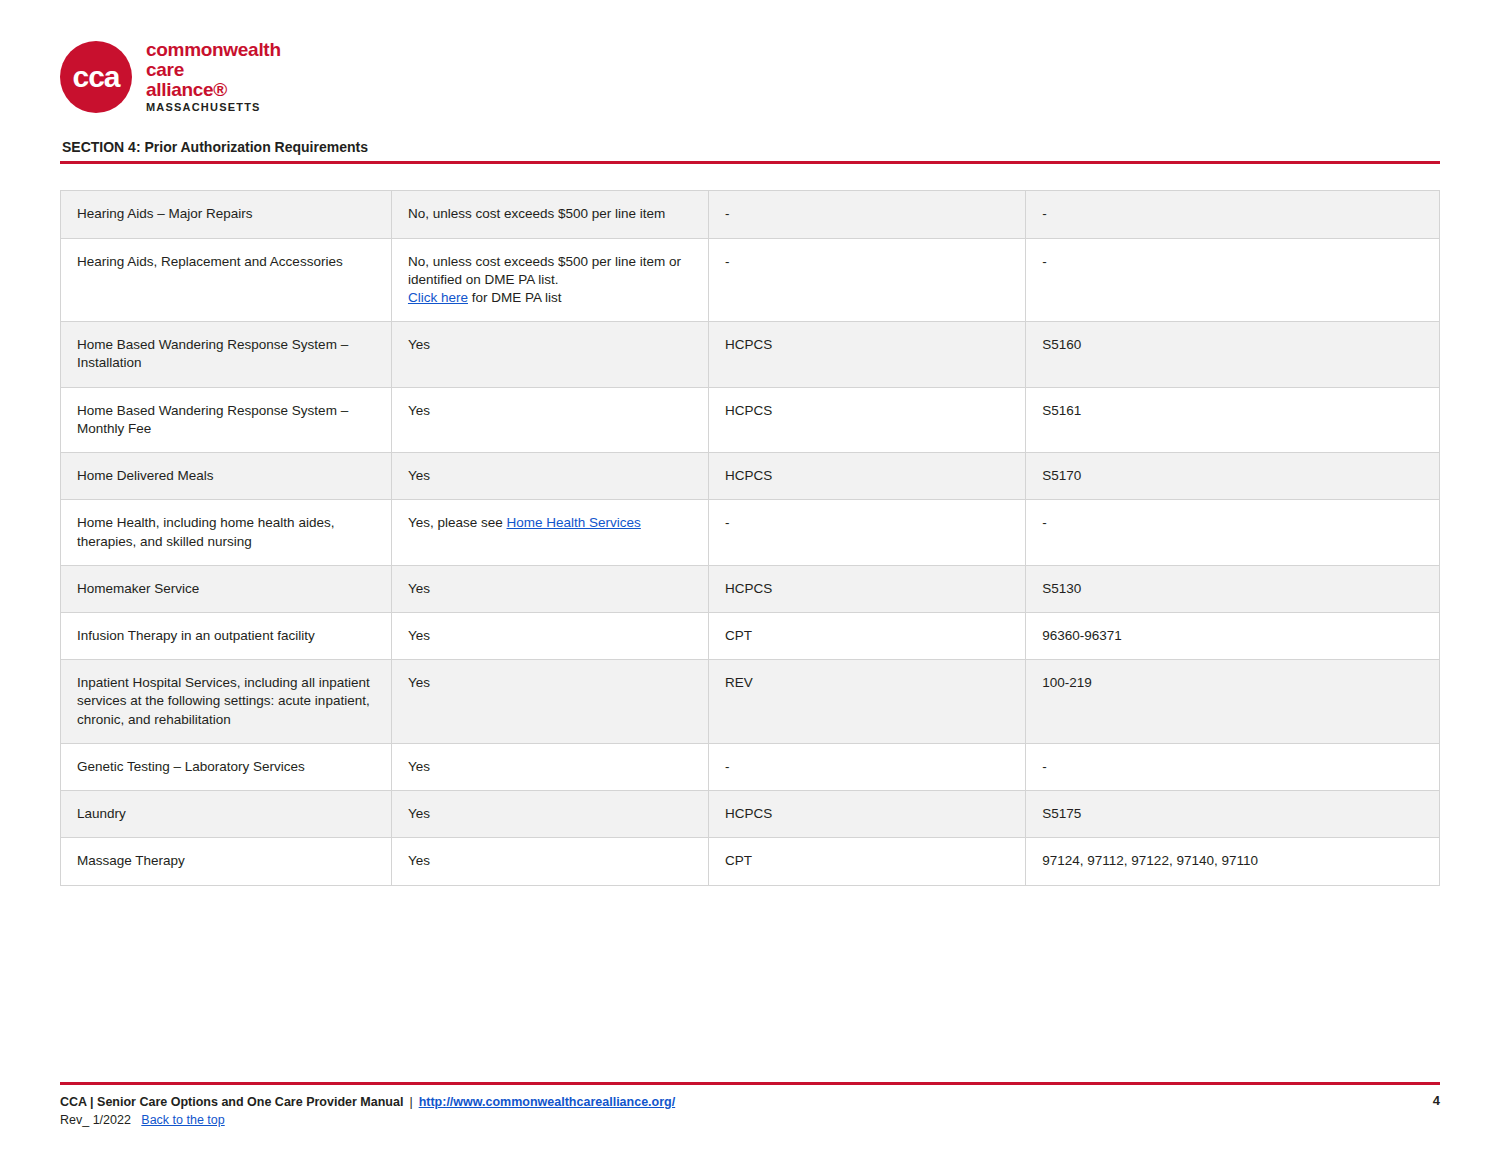cca
commonwealth
care
alliance®
MASSACHUSETTS
SECTION 4: Prior Authorization Requirements
| Hearing Aids – Major Repairs | No, unless cost exceeds $500 per line item | - | - |
| Hearing Aids, Replacement and Accessories | No, unless cost exceeds $500 per line item or identified on DME PA list. Click here for DME PA list | - | - |
| Home Based Wandering Response System – Installation | Yes | HCPCS | S5160 |
| Home Based Wandering Response System – Monthly Fee | Yes | HCPCS | S5161 |
| Home Delivered Meals | Yes | HCPCS | S5170 |
| Home Health, including home health aides, therapies, and skilled nursing | Yes, please see Home Health Services | - | - |
| Homemaker Service | Yes | HCPCS | S5130 |
| Infusion Therapy in an outpatient facility | Yes | CPT | 96360-96371 |
| Inpatient Hospital Services, including all inpatient services at the following settings: acute inpatient, chronic, and rehabilitation | Yes | REV | 100-219 |
| Genetic Testing – Laboratory Services | Yes | - | - |
| Laundry | Yes | HCPCS | S5175 |
| Massage Therapy | Yes | CPT | 97124, 97112, 97122, 97140, 97110 |
CCA | Senior Care Options and One Care Provider Manual|http://www.commonwealthcarealliance.org/
Rev_ 1/2022 Back to the top
4